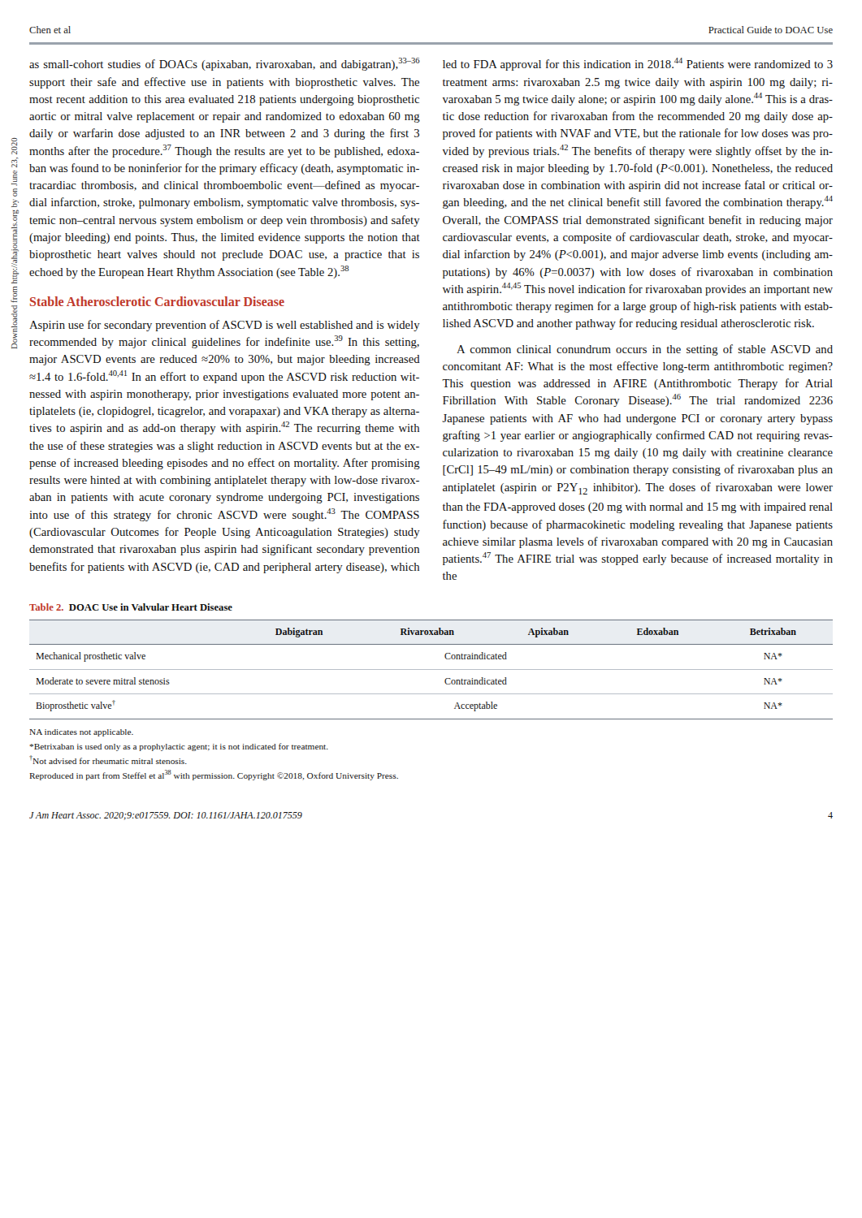Downloaded from http://ahajournals.org by on June 23, 2020
Chen et al Practical Guide to DOAC Use
as small-cohort studies of DOACs (apixaban, rivaroxaban, and dabigatran),33–36 support their safe and effective use in patients with bioprosthetic valves. The most recent addition to this area evaluated 218 patients undergoing bioprosthetic aortic or mitral valve replacement or repair and randomized to edoxaban 60 mg daily or warfarin dose adjusted to an INR between 2 and 3 during the first 3 months after the procedure.37 Though the results are yet to be published, edoxaban was found to be noninferior for the primary efficacy (death, asymptomatic intracardiac thrombosis, and clinical thromboembolic event—defined as myocardial infarction, stroke, pulmonary embolism, symptomatic valve thrombosis, systemic non–central nervous system embolism or deep vein thrombosis) and safety (major bleeding) end points. Thus, the limited evidence supports the notion that bioprosthetic heart valves should not preclude DOAC use, a practice that is echoed by the European Heart Rhythm Association (see Table 2).38
Stable Atherosclerotic Cardiovascular Disease
Aspirin use for secondary prevention of ASCVD is well established and is widely recommended by major clinical guidelines for indefinite use.39 In this setting, major ASCVD events are reduced ≈20% to 30%, but major bleeding increased ≈1.4 to 1.6-fold.40,41 In an effort to expand upon the ASCVD risk reduction witnessed with aspirin monotherapy, prior investigations evaluated more potent antiplatelets (ie, clopidogrel, ticagrelor, and vorapaxar) and VKA therapy as alternatives to aspirin and as add-on therapy with aspirin.42 The recurring theme with the use of these strategies was a slight reduction in ASCVD events but at the expense of increased bleeding episodes and no effect on mortality. After promising results were hinted at with combining antiplatelet therapy with low-dose rivaroxaban in patients with acute coronary syndrome undergoing PCI, investigations into use of this strategy for chronic ASCVD were sought.43 The COMPASS (Cardiovascular Outcomes for People Using Anticoagulation Strategies) study demonstrated that rivaroxaban plus aspirin had significant secondary prevention benefits for patients with ASCVD (ie, CAD and peripheral artery disease), which led to FDA approval for this indication in 2018.44 Patients were randomized to 3 treatment arms: rivaroxaban 2.5 mg twice daily with aspirin 100 mg daily; rivaroxaban 5 mg twice daily alone; or aspirin 100 mg daily alone.44 This is a drastic dose reduction for rivaroxaban from the recommended 20 mg daily dose approved for patients with NVAF and VTE, but the rationale for low doses was provided by previous trials.42 The benefits of therapy were slightly offset by the increased risk in major bleeding by 1.70-fold (P<0.001). Nonetheless, the reduced rivaroxaban dose in combination with aspirin did not increase fatal or critical organ bleeding, and the net clinical benefit still favored the combination therapy.44 Overall, the COMPASS trial demonstrated significant benefit in reducing major cardiovascular events, a composite of cardiovascular death, stroke, and myocardial infarction by 24% (P<0.001), and major adverse limb events (including amputations) by 46% (P=0.0037) with low doses of rivaroxaban in combination with aspirin.44,45 This novel indication for rivaroxaban provides an important new antithrombotic therapy regimen for a large group of high-risk patients with established ASCVD and another pathway for reducing residual atherosclerotic risk.
A common clinical conundrum occurs in the setting of stable ASCVD and concomitant AF: What is the most effective long-term antithrombotic regimen? This question was addressed in AFIRE (Antithrombotic Therapy for Atrial Fibrillation With Stable Coronary Disease).46 The trial randomized 2236 Japanese patients with AF who had undergone PCI or coronary artery bypass grafting >1 year earlier or angiographically confirmed CAD not requiring revascularization to rivaroxaban 15 mg daily (10 mg daily with creatinine clearance [CrCl] 15–49 mL/min) or combination therapy consisting of rivaroxaban plus an antiplatelet (aspirin or P2Y12 inhibitor). The doses of rivaroxaban were lower than the FDA-approved doses (20 mg with normal and 15 mg with impaired renal function) because of pharmacokinetic modeling revealing that Japanese patients achieve similar plasma levels of rivaroxaban compared with 20 mg in Caucasian patients.47 The AFIRE trial was stopped early because of increased mortality in the
Table 2. DOAC Use in Valvular Heart Disease
| | Dabigatran | Rivaroxaban | Apixaban | Edoxaban | Betrixaban |
| --- | --- | --- | --- | --- | --- |
| Mechanical prosthetic valve | Contraindicated | NA* |
| Moderate to severe mitral stenosis | Contraindicated | NA* |
| Bioprosthetic valve † | Acceptable | NA* |
NA indicates not applicable.
*Betrixaban is used only as a prophylactic agent; it is not indicated for treatment.
†Not advised for rheumatic mitral stenosis.
Reproduced in part from Steffel et al38 with permission. Copyright ©2018, Oxford University Press.
J Am Heart Assoc. 2020;9:e017559. DOI: 10.1161/JAHA.120.017559 4